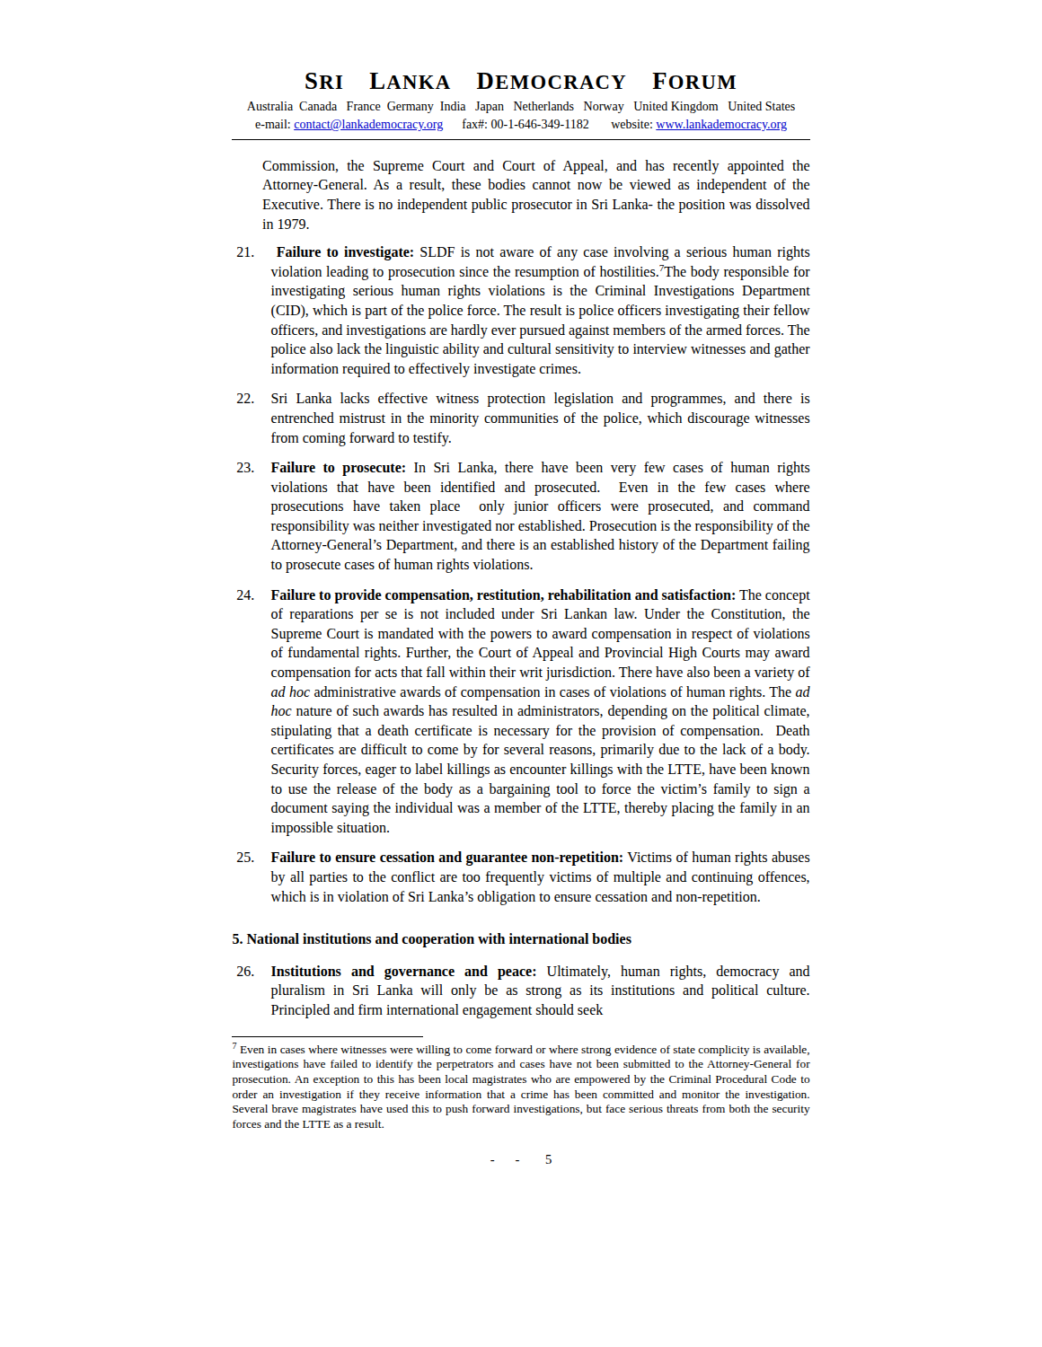SRI LANKA DEMOCRACY FORUM
Australia Canada France Germany India Japan Netherlands Norway United Kingdom United States
e-mail: contact@lankademocracy.org fax#: 00-1-646-349-1182 website: www.lankademocracy.org
Commission, the Supreme Court and Court of Appeal, and has recently appointed the Attorney-General. As a result, these bodies cannot now be viewed as independent of the Executive. There is no independent public prosecutor in Sri Lanka- the position was dissolved in 1979.
Failure to investigate: SLDF is not aware of any case involving a serious human rights violation leading to prosecution since the resumption of hostilities.7The body responsible for investigating serious human rights violations is the Criminal Investigations Department (CID), which is part of the police force. The result is police officers investigating their fellow officers, and investigations are hardly ever pursued against members of the armed forces. The police also lack the linguistic ability and cultural sensitivity to interview witnesses and gather information required to effectively investigate crimes.
Sri Lanka lacks effective witness protection legislation and programmes, and there is entrenched mistrust in the minority communities of the police, which discourage witnesses from coming forward to testify.
Failure to prosecute: In Sri Lanka, there have been very few cases of human rights violations that have been identified and prosecuted. Even in the few cases where prosecutions have taken place only junior officers were prosecuted, and command responsibility was neither investigated nor established. Prosecution is the responsibility of the Attorney-General’s Department, and there is an established history of the Department failing to prosecute cases of human rights violations.
Failure to provide compensation, restitution, rehabilitation and satisfaction: The concept of reparations per se is not included under Sri Lankan law. Under the Constitution, the Supreme Court is mandated with the powers to award compensation in respect of violations of fundamental rights. Further, the Court of Appeal and Provincial High Courts may award compensation for acts that fall within their writ jurisdiction. There have also been a variety of ad hoc administrative awards of compensation in cases of violations of human rights. The ad hoc nature of such awards has resulted in administrators, depending on the political climate, stipulating that a death certificate is necessary for the provision of compensation. Death certificates are difficult to come by for several reasons, primarily due to the lack of a body. Security forces, eager to label killings as encounter killings with the LTTE, have been known to use the release of the body as a bargaining tool to force the victim’s family to sign a document saying the individual was a member of the LTTE, thereby placing the family in an impossible situation.
Failure to ensure cessation and guarantee non-repetition: Victims of human rights abuses by all parties to the conflict are too frequently victims of multiple and continuing offences, which is in violation of Sri Lanka’s obligation to ensure cessation and non-repetition.
5. National institutions and cooperation with international bodies
Institutions and governance and peace: Ultimately, human rights, democracy and pluralism in Sri Lanka will only be as strong as its institutions and political culture. Principled and firm international engagement should seek
7 Even in cases where witnesses were willing to come forward or where strong evidence of state complicity is available, investigations have failed to identify the perpetrators and cases have not been submitted to the Attorney-General for prosecution. An exception to this has been local magistrates who are empowered by the Criminal Procedural Code to order an investigation if they receive information that a crime has been committed and monitor the investigation. Several brave magistrates have used this to push forward investigations, but face serious threats from both the security forces and the LTTE as a result.
- -5